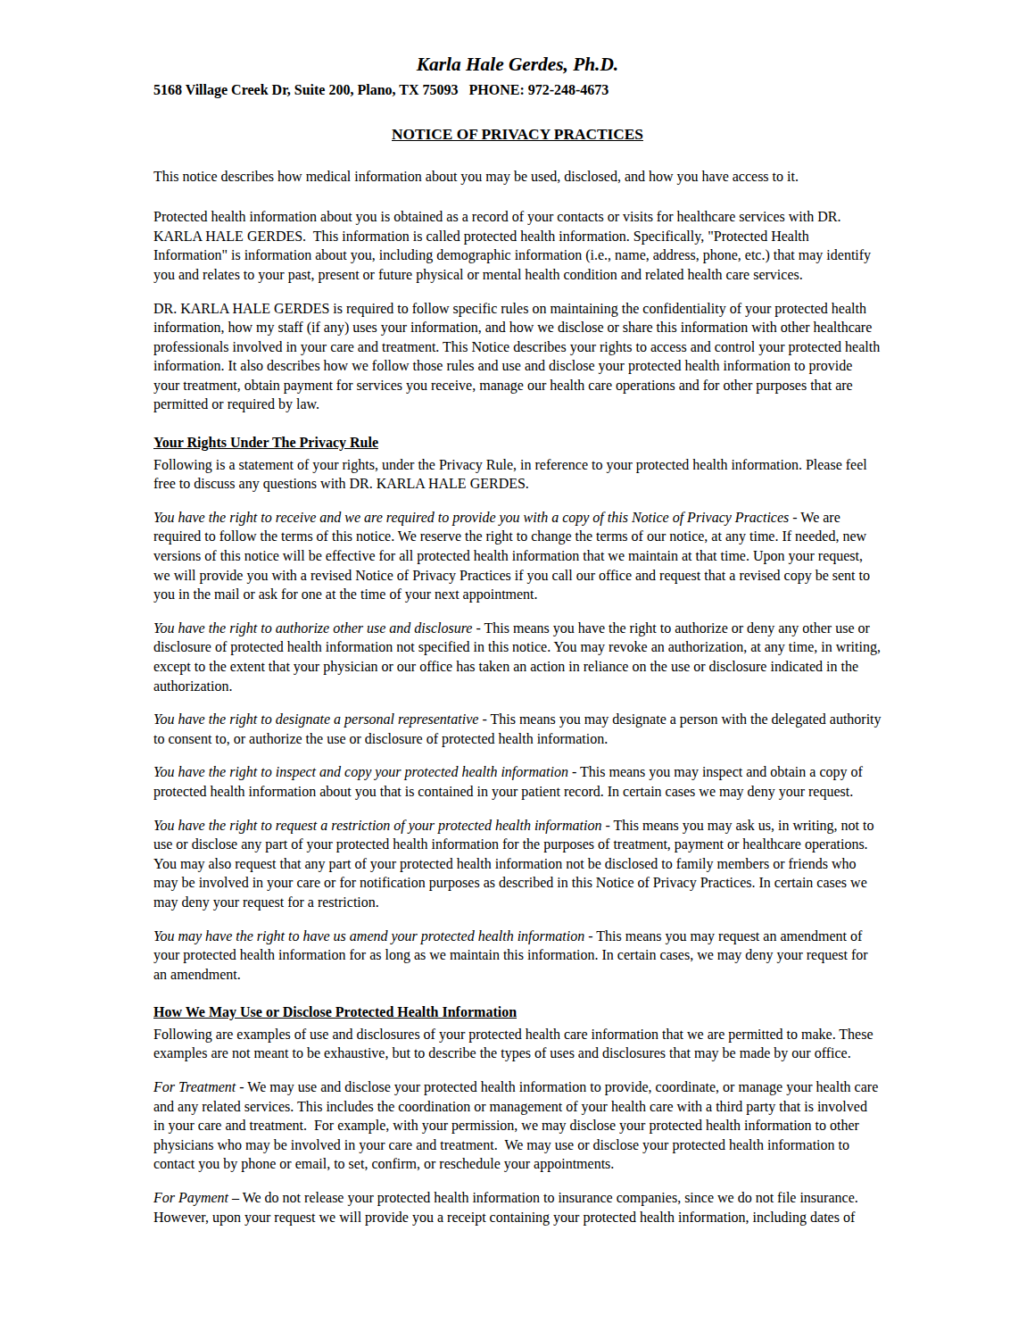Karla Hale Gerdes, Ph.D.
5168 Village Creek Dr, Suite 200, Plano, TX 75093 PHONE: 972-248-4673
NOTICE OF PRIVACY PRACTICES
This notice describes how medical information about you may be used, disclosed, and how you have access to it.
Protected health information about you is obtained as a record of your contacts or visits for healthcare services with DR. KARLA HALE GERDES. This information is called protected health information. Specifically, "Protected Health Information" is information about you, including demographic information (i.e., name, address, phone, etc.) that may identify you and relates to your past, present or future physical or mental health condition and related health care services.
DR. KARLA HALE GERDES is required to follow specific rules on maintaining the confidentiality of your protected health information, how my staff (if any) uses your information, and how we disclose or share this information with other healthcare professionals involved in your care and treatment. This Notice describes your rights to access and control your protected health information. It also describes how we follow those rules and use and disclose your protected health information to provide your treatment, obtain payment for services you receive, manage our health care operations and for other purposes that are permitted or required by law.
Your Rights Under The Privacy Rule
Following is a statement of your rights, under the Privacy Rule, in reference to your protected health information. Please feel free to discuss any questions with DR. KARLA HALE GERDES.
You have the right to receive and we are required to provide you with a copy of this Notice of Privacy Practices - We are required to follow the terms of this notice. We reserve the right to change the terms of our notice, at any time. If needed, new versions of this notice will be effective for all protected health information that we maintain at that time. Upon your request, we will provide you with a revised Notice of Privacy Practices if you call our office and request that a revised copy be sent to you in the mail or ask for one at the time of your next appointment.
You have the right to authorize other use and disclosure - This means you have the right to authorize or deny any other use or disclosure of protected health information not specified in this notice. You may revoke an authorization, at any time, in writing, except to the extent that your physician or our office has taken an action in reliance on the use or disclosure indicated in the authorization.
You have the right to designate a personal representative - This means you may designate a person with the delegated authority to consent to, or authorize the use or disclosure of protected health information.
You have the right to inspect and copy your protected health information - This means you may inspect and obtain a copy of protected health information about you that is contained in your patient record. In certain cases we may deny your request.
You have the right to request a restriction of your protected health information - This means you may ask us, in writing, not to use or disclose any part of your protected health information for the purposes of treatment, payment or healthcare operations. You may also request that any part of your protected health information not be disclosed to family members or friends who may be involved in your care or for notification purposes as described in this Notice of Privacy Practices. In certain cases we may deny your request for a restriction.
You may have the right to have us amend your protected health information - This means you may request an amendment of your protected health information for as long as we maintain this information. In certain cases, we may deny your request for an amendment.
How We May Use or Disclose Protected Health Information
Following are examples of use and disclosures of your protected health care information that we are permitted to make. These examples are not meant to be exhaustive, but to describe the types of uses and disclosures that may be made by our office.
For Treatment - We may use and disclose your protected health information to provide, coordinate, or manage your health care and any related services. This includes the coordination or management of your health care with a third party that is involved in your care and treatment. For example, with your permission, we may disclose your protected health information to other physicians who may be involved in your care and treatment. We may use or disclose your protected health information to contact you by phone or email, to set, confirm, or reschedule your appointments.
For Payment – We do not release your protected health information to insurance companies, since we do not file insurance. However, upon your request we will provide you a receipt containing your protected health information, including dates of